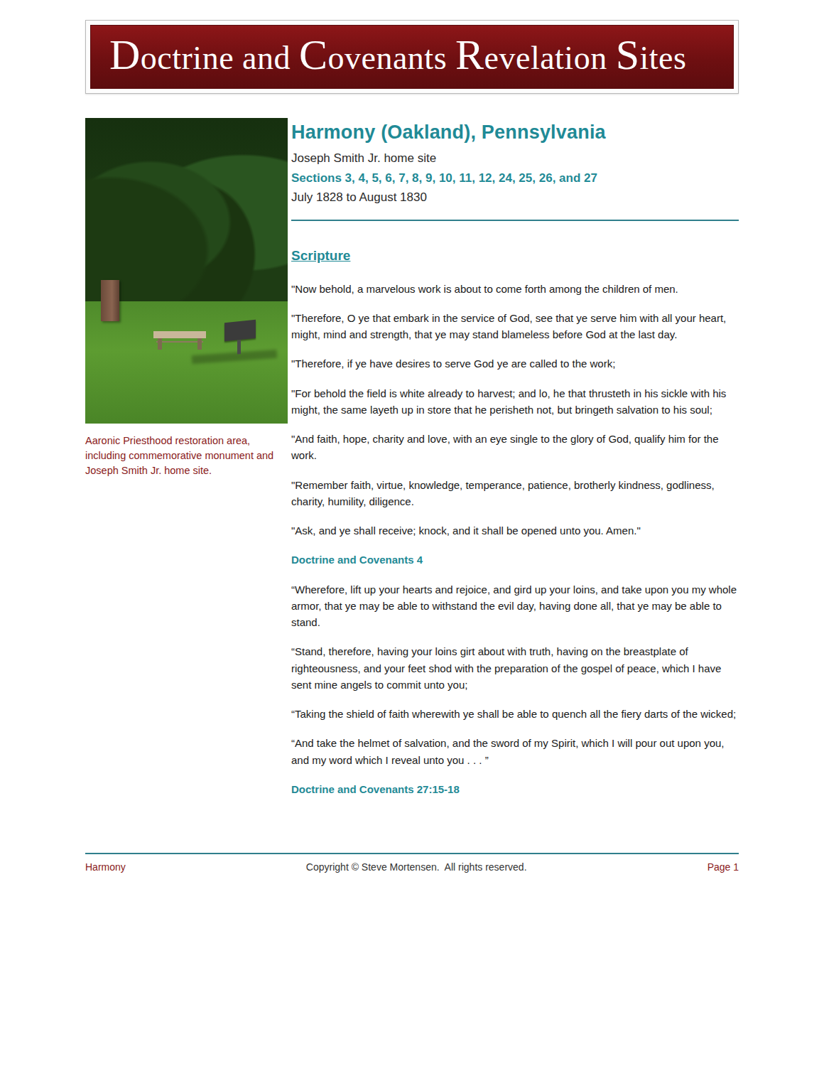Doctrine and Covenants Revelation Sites
Aaronic Priesthood restoration area, including commemorative monument and Joseph Smith Jr. home site.
Harmony (Oakland), Pennsylvania
Joseph Smith Jr. home site
Sections 3, 4, 5, 6, 7, 8, 9, 10, 11, 12, 24, 25, 26, and 27
July 1828 to August 1830
Scripture
"Now behold, a marvelous work is about to come forth among the children of men.
"Therefore, O ye that embark in the service of God, see that ye serve him with all your heart, might, mind and strength, that ye may stand blameless before God at the last day.
"Therefore, if ye have desires to serve God ye are called to the work;
"For behold the field is white already to harvest; and lo, he that thrusteth in his sickle with his might, the same layeth up in store that he perisheth not, but bringeth salvation to his soul;
"And faith, hope, charity and love, with an eye single to the glory of God, qualify him for the work.
"Remember faith, virtue, knowledge, temperance, patience, brotherly kindness, godliness, charity, humility, diligence.
"Ask, and ye shall receive; knock, and it shall be opened unto you. Amen."
Doctrine and Covenants 4
“Wherefore, lift up your hearts and rejoice, and gird up your loins, and take upon you my whole armor, that ye may be able to withstand the evil day, having done all, that ye may be able to stand.
“Stand, therefore, having your loins girt about with truth, having on the breastplate of righteousness, and your feet shod with the preparation of the gospel of peace, which I have sent mine angels to commit unto you;
“Taking the shield of faith wherewith ye shall be able to quench all the fiery darts of the wicked;
“And take the helmet of salvation, and the sword of my Spirit, which I will pour out upon you, and my word which I reveal unto you . . . ”
Doctrine and Covenants 27:15-18
Harmony
Copyright © Steve Mortensen. All rights reserved.
Page 1